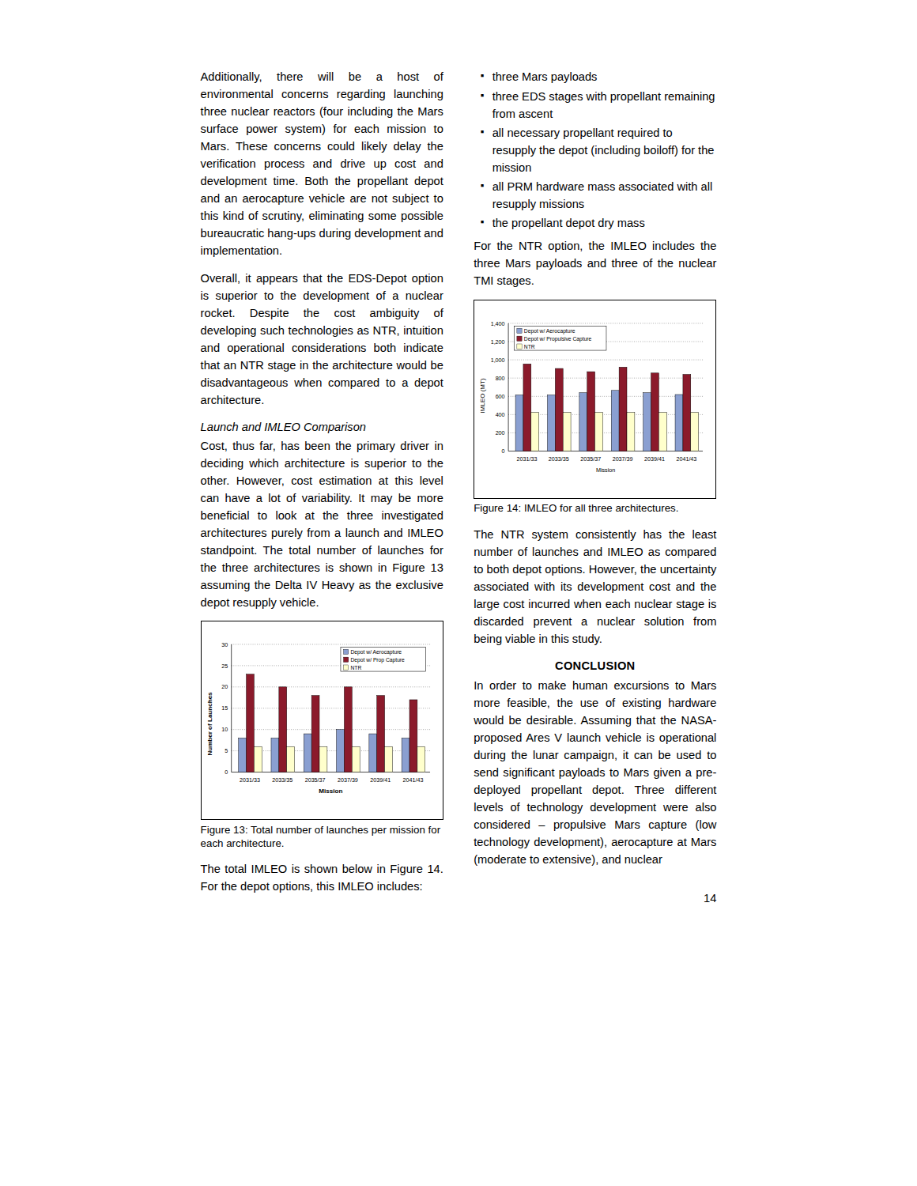Additionally, there will be a host of environmental concerns regarding launching three nuclear reactors (four including the Mars surface power system) for each mission to Mars. These concerns could likely delay the verification process and drive up cost and development time. Both the propellant depot and an aerocapture vehicle are not subject to this kind of scrutiny, eliminating some possible bureaucratic hang-ups during development and implementation.
Overall, it appears that the EDS-Depot option is superior to the development of a nuclear rocket. Despite the cost ambiguity of developing such technologies as NTR, intuition and operational considerations both indicate that an NTR stage in the architecture would be disadvantageous when compared to a depot architecture.
Launch and IMLEO Comparison
Cost, thus far, has been the primary driver in deciding which architecture is superior to the other. However, cost estimation at this level can have a lot of variability. It may be more beneficial to look at the three investigated architectures purely from a launch and IMLEO standpoint. The total number of launches for the three architectures is shown in Figure 13 assuming the Delta IV Heavy as the exclusive depot resupply vehicle.
Number of Launches 0 5 10 15 20 25 30 2031/33 2033/35 2035/37 2037/39 2039/41 2041/43 Mission Depot w/ Aerocapture Depot w/ Prop Capture NTR
Figure 13: Total number of launches per mission for each architecture.
The total IMLEO is shown below in Figure 14. For the depot options, this IMLEO includes:
three Mars payloads
three EDS stages with propellant remaining from ascent
all necessary propellant required to resupply the depot (including boiloff) for the mission
all PRM hardware mass associated with all resupply missions
the propellant depot dry mass
For the NTR option, the IMLEO includes the three Mars payloads and three of the nuclear TMI stages.
IMLEO (MT) 0 200 400 600 800 1,000 1,200 1,400 2031/33 2033/35 2035/37 2037/39 2039/41 2041/43 Mission Depot w/ Aerocapture Depot w/ Propulsive Capture NTR
Figure 14: IMLEO for all three architectures.
The NTR system consistently has the least number of launches and IMLEO as compared to both depot options. However, the uncertainty associated with its development cost and the large cost incurred when each nuclear stage is discarded prevent a nuclear solution from being viable in this study.
CONCLUSION
In order to make human excursions to Mars more feasible, the use of existing hardware would be desirable. Assuming that the NASA-proposed Ares V launch vehicle is operational during the lunar campaign, it can be used to send significant payloads to Mars given a pre-deployed propellant depot. Three different levels of technology development were also considered – propulsive Mars capture (low technology development), aerocapture at Mars (moderate to extensive), and nuclear
14